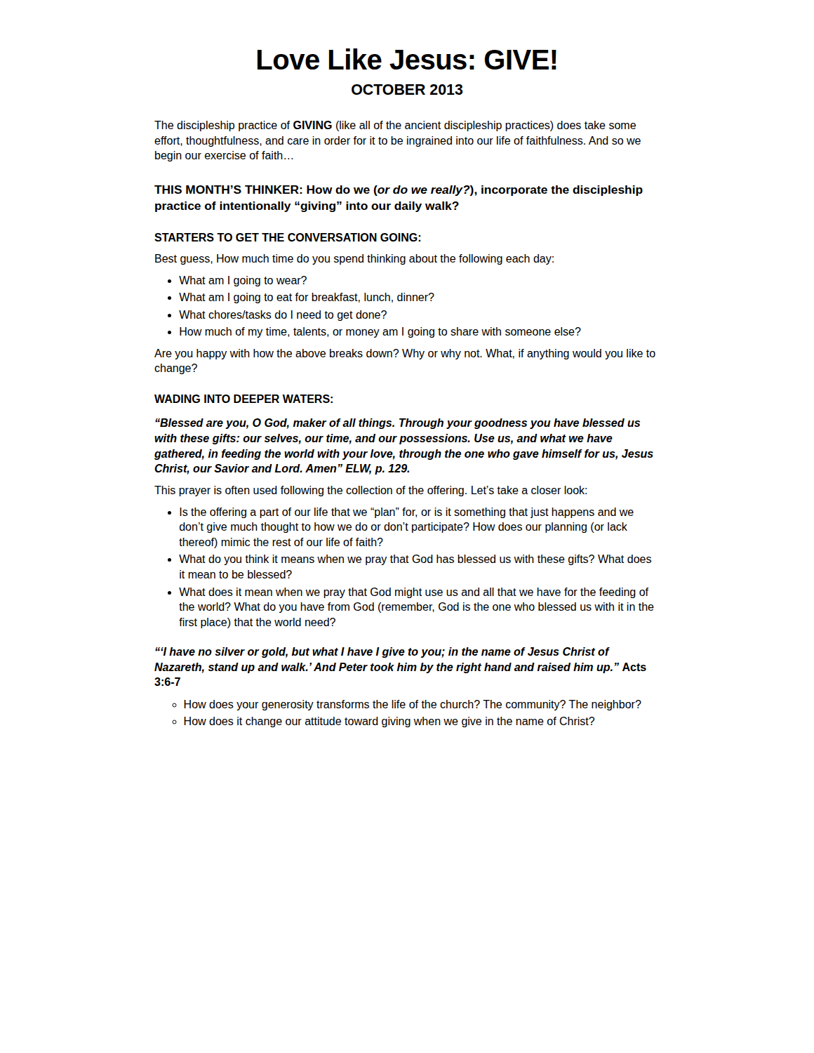Love Like Jesus: GIVE!
OCTOBER 2013
The discipleship practice of GIVING (like all of the ancient discipleship practices) does take some effort, thoughtfulness, and care in order for it to be ingrained into our life of faithfulness. And so we begin our exercise of faith…
THIS MONTH’S THINKER: How do we (or do we really?), incorporate the discipleship practice of intentionally “giving” into our daily walk?
STARTERS TO GET THE CONVERSATION GOING:
Best guess, How much time do you spend thinking about the following each day:
What am I going to wear?
What am I going to eat for breakfast, lunch, dinner?
What chores/tasks do I need to get done?
How much of my time, talents, or money am I going to share with someone else?
Are you happy with how the above breaks down? Why or why not. What, if anything would you like to change?
WADING INTO DEEPER WATERS:
“Blessed are you, O God, maker of all things. Through your goodness you have blessed us with these gifts: our selves, our time, and our possessions. Use us, and what we have gathered, in feeding the world with your love, through the one who gave himself for us, Jesus Christ, our Savior and Lord. Amen” ELW, p. 129.
This prayer is often used following the collection of the offering. Let’s take a closer look:
Is the offering a part of our life that we “plan” for, or is it something that just happens and we don’t give much thought to how we do or don’t participate? How does our planning (or lack thereof) mimic the rest of our life of faith?
What do you think it means when we pray that God has blessed us with these gifts? What does it mean to be blessed?
What does it mean when we pray that God might use us and all that we have for the feeding of the world? What do you have from God (remember, God is the one who blessed us with it in the first place) that the world need?
“‘I have no silver or gold, but what I have I give to you; in the name of Jesus Christ of Nazareth, stand up and walk.’ And Peter took him by the right hand and raised him up.” Acts 3:6-7
How does your generosity transforms the life of the church? The community? The neighbor?
How does it change our attitude toward giving when we give in the name of Christ?